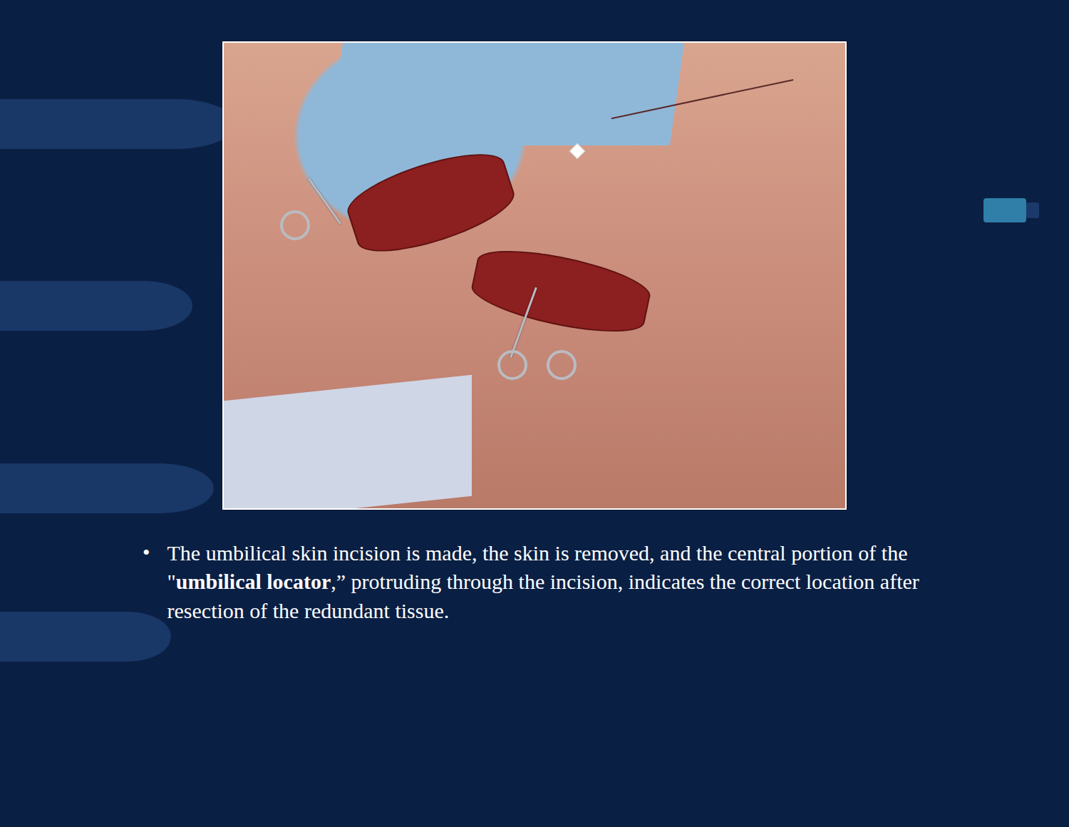•
The umbilical skin incision is made, the skin is removed, and the central portion of the "umbilical locator,” protruding through the incision, indicates the correct location after resection of the redundant tissue.